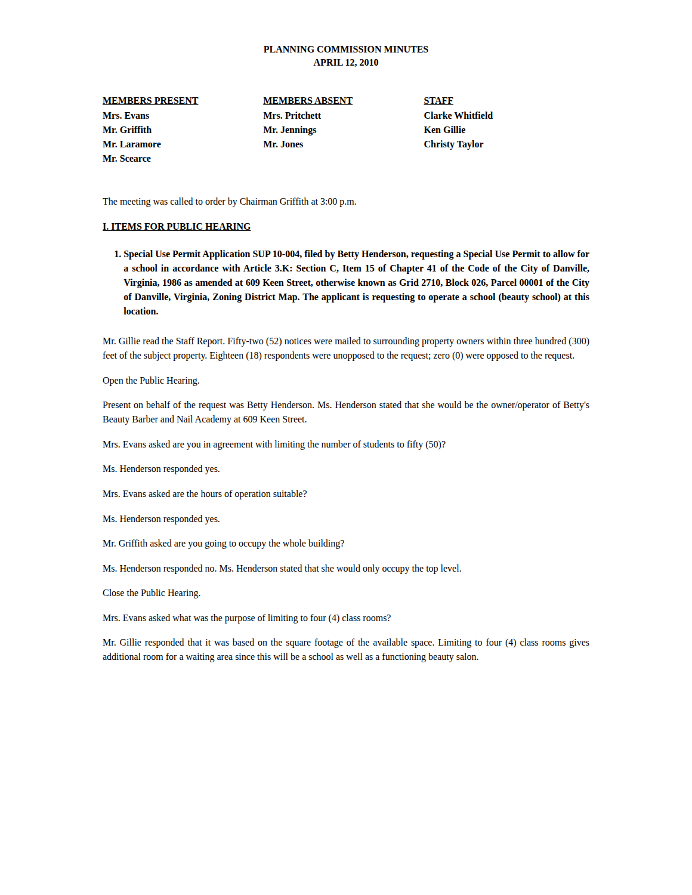PLANNING COMMISSION MINUTES
APRIL 12, 2010
| MEMBERS PRESENT | MEMBERS ABSENT | STAFF |
| --- | --- | --- |
| Mrs. Evans | Mrs. Pritchett | Clarke Whitfield |
| Mr. Griffith | Mr. Jennings | Ken Gillie |
| Mr. Laramore | Mr. Jones | Christy Taylor |
| Mr. Scearce | | |
The meeting was called to order by Chairman Griffith at 3:00 p.m.
I. ITEMS FOR PUBLIC HEARING
Special Use Permit Application SUP 10-004, filed by Betty Henderson, requesting a Special Use Permit to allow for a school in accordance with Article 3.K: Section C, Item 15 of Chapter 41 of the Code of the City of Danville, Virginia, 1986 as amended at 609 Keen Street, otherwise known as Grid 2710, Block 026, Parcel 00001 of the City of Danville, Virginia, Zoning District Map. The applicant is requesting to operate a school (beauty school) at this location.
Mr. Gillie read the Staff Report. Fifty-two (52) notices were mailed to surrounding property owners within three hundred (300) feet of the subject property. Eighteen (18) respondents were unopposed to the request; zero (0) were opposed to the request.
Open the Public Hearing.
Present on behalf of the request was Betty Henderson. Ms. Henderson stated that she would be the owner/operator of Betty's Beauty Barber and Nail Academy at 609 Keen Street.
Mrs. Evans asked are you in agreement with limiting the number of students to fifty (50)?
Ms. Henderson responded yes.
Mrs. Evans asked are the hours of operation suitable?
Ms. Henderson responded yes.
Mr. Griffith asked are you going to occupy the whole building?
Ms. Henderson responded no. Ms. Henderson stated that she would only occupy the top level.
Close the Public Hearing.
Mrs. Evans asked what was the purpose of limiting to four (4) class rooms?
Mr. Gillie responded that it was based on the square footage of the available space. Limiting to four (4) class rooms gives additional room for a waiting area since this will be a school as well as a functioning beauty salon.